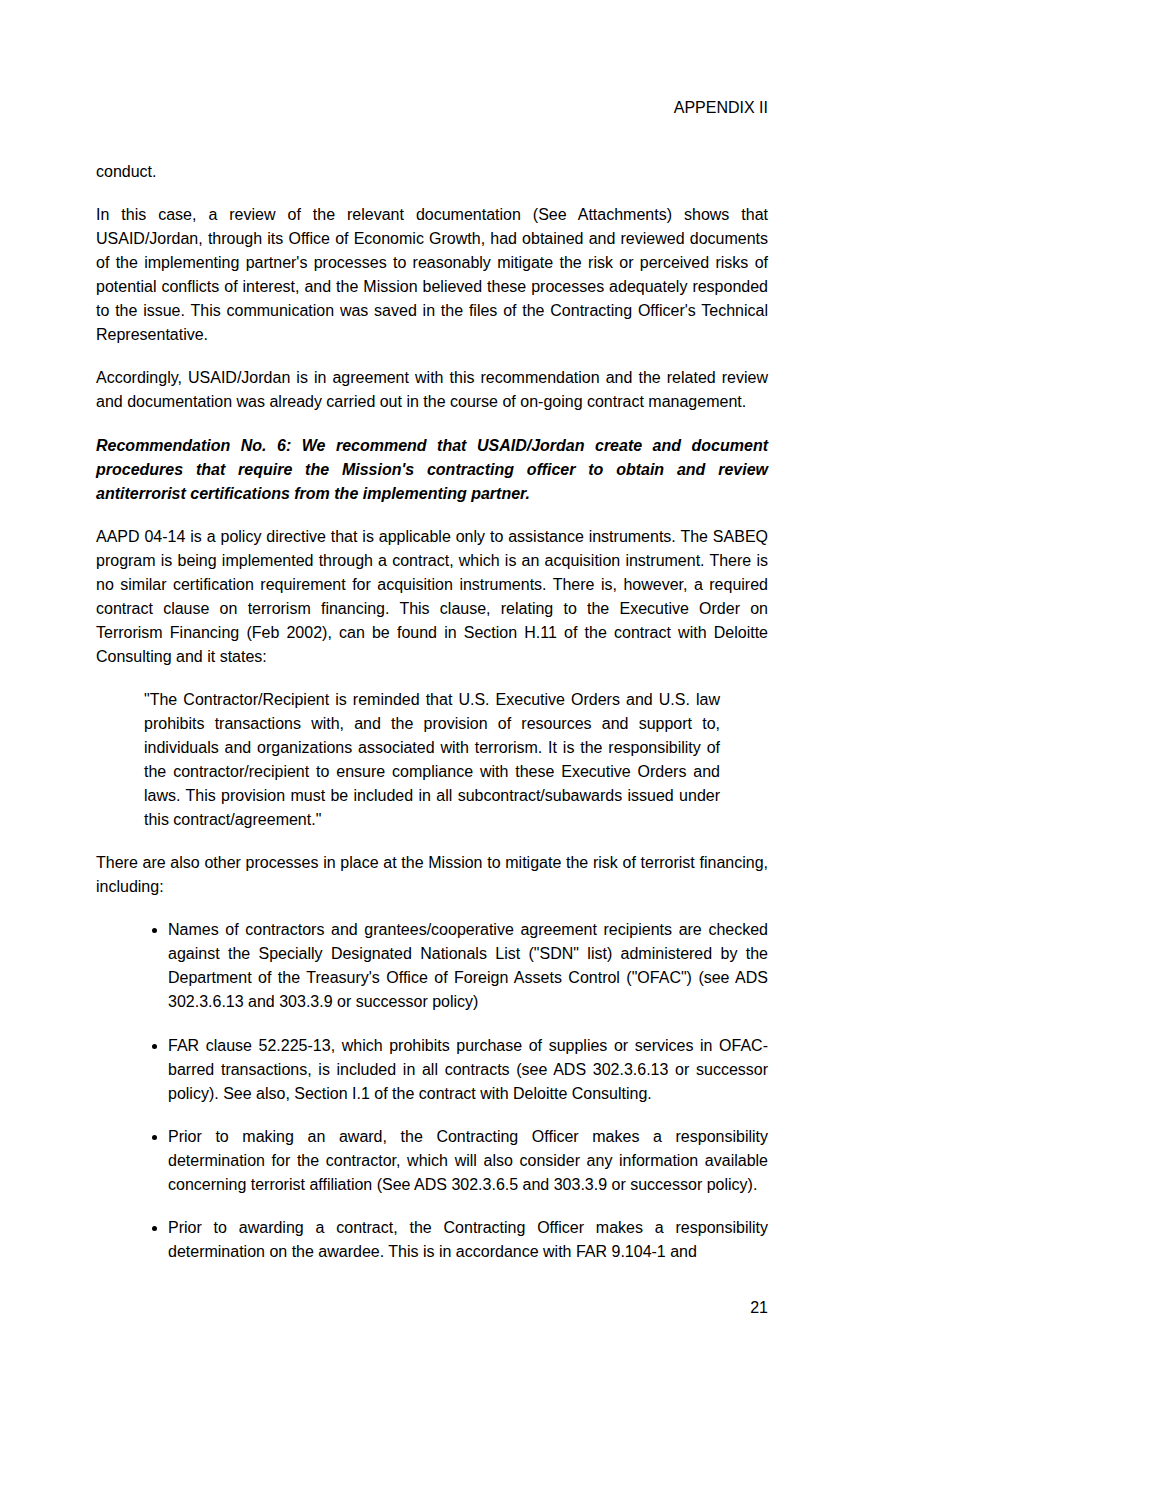APPENDIX II
conduct.
In this case, a review of the relevant documentation (See Attachments) shows that USAID/Jordan, through its Office of Economic Growth, had obtained and reviewed documents of the implementing partner's processes to reasonably mitigate the risk or perceived risks of potential conflicts of interest, and the Mission believed these processes adequately responded to the issue. This communication was saved in the files of the Contracting Officer's Technical Representative.
Accordingly, USAID/Jordan is in agreement with this recommendation and the related review and documentation was already carried out in the course of on-going contract management.
Recommendation No. 6: We recommend that USAID/Jordan create and document procedures that require the Mission's contracting officer to obtain and review antiterrorist certifications from the implementing partner.
AAPD 04-14 is a policy directive that is applicable only to assistance instruments. The SABEQ program is being implemented through a contract, which is an acquisition instrument. There is no similar certification requirement for acquisition instruments. There is, however, a required contract clause on terrorism financing. This clause, relating to the Executive Order on Terrorism Financing (Feb 2002), can be found in Section H.11 of the contract with Deloitte Consulting and it states:
"The Contractor/Recipient is reminded that U.S. Executive Orders and U.S. law prohibits transactions with, and the provision of resources and support to, individuals and organizations associated with terrorism. It is the responsibility of the contractor/recipient to ensure compliance with these Executive Orders and laws. This provision must be included in all subcontract/subawards issued under this contract/agreement."
There are also other processes in place at the Mission to mitigate the risk of terrorist financing, including:
Names of contractors and grantees/cooperative agreement recipients are checked against the Specially Designated Nationals List ("SDN" list) administered by the Department of the Treasury's Office of Foreign Assets Control ("OFAC") (see ADS 302.3.6.13 and 303.3.9 or successor policy)
FAR clause 52.225-13, which prohibits purchase of supplies or services in OFAC-barred transactions, is included in all contracts (see ADS 302.3.6.13 or successor policy). See also, Section I.1 of the contract with Deloitte Consulting.
Prior to making an award, the Contracting Officer makes a responsibility determination for the contractor, which will also consider any information available concerning terrorist affiliation (See ADS 302.3.6.5 and 303.3.9 or successor policy).
Prior to awarding a contract, the Contracting Officer makes a responsibility determination on the awardee. This is in accordance with FAR 9.104-1 and
21